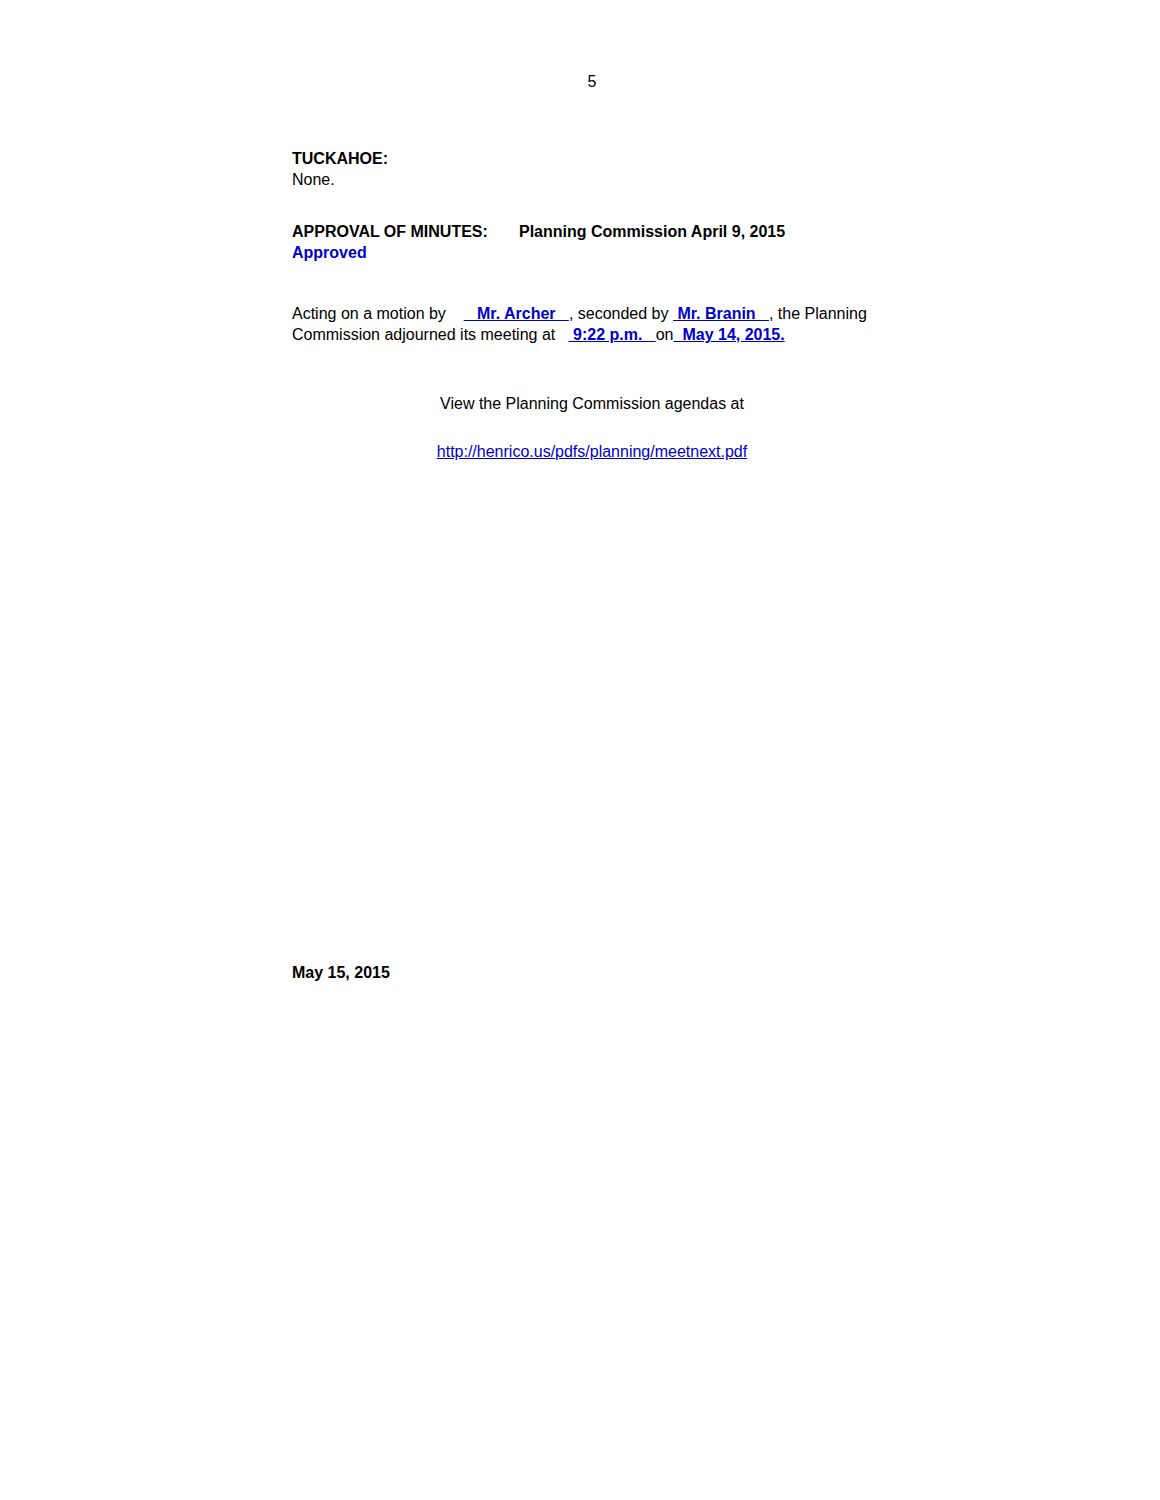5
TUCKAHOE:
None.
APPROVAL OF MINUTES: Planning Commission April 9, 2015
Approved
Acting on a motion by Mr. Archer , seconded by Mr. Branin , the Planning Commission adjourned its meeting at 9:22 p.m. on May 14, 2015.
View the Planning Commission agendas at
http://henrico.us/pdfs/planning/meetnext.pdf
May 15, 2015